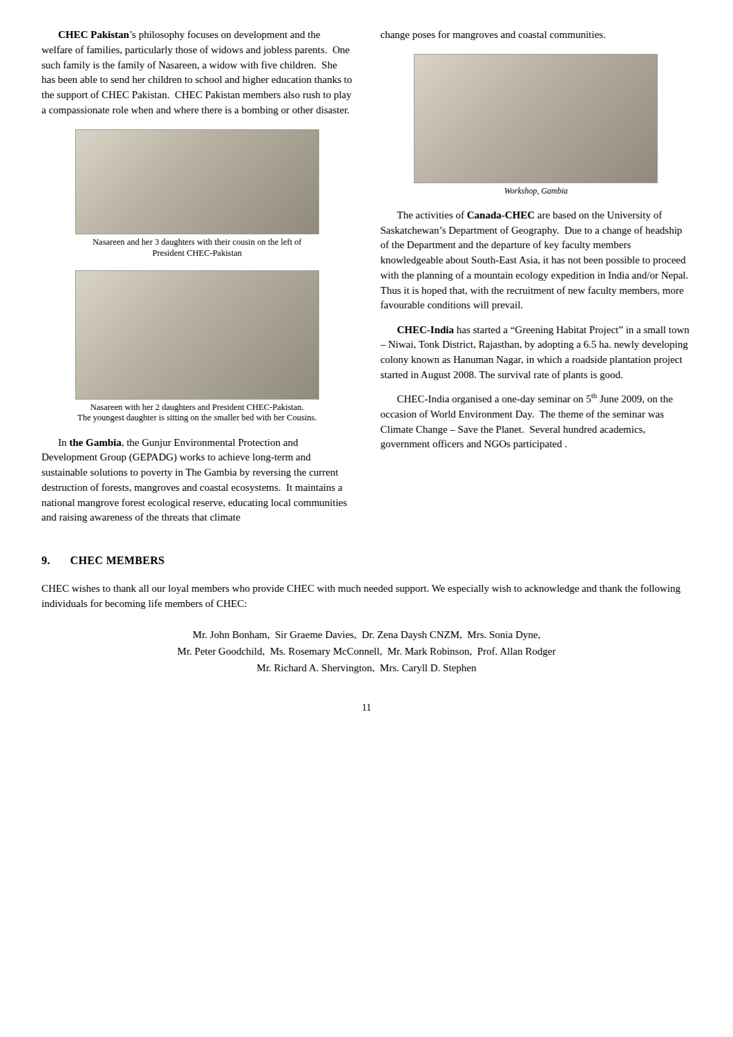CHEC Pakistan’s philosophy focuses on development and the welfare of families, particularly those of widows and jobless parents. One such family is the family of Nasareen, a widow with five children. She has been able to send her children to school and higher education thanks to the support of CHEC Pakistan. CHEC Pakistan members also rush to play a compassionate role when and where there is a bombing or other disaster.
Nasareen and her 3 daughters with their cousin on the left of
President CHEC-Pakistan
Nasareen with her 2 daughters and President CHEC-Pakistan.
The youngest daughter is sitting on the smaller bed with her Cousins.
In the Gambia, the Gunjur Environmental Protection and Development Group (GEPADG) works to achieve long-term and sustainable solutions to poverty in The Gambia by reversing the current destruction of forests, mangroves and coastal ecosystems. It maintains a national mangrove forest ecological reserve, educating local communities and raising awareness of the threats that climate
change poses for mangroves and coastal communities.
Workshop, Gambia
The activities of Canada-CHEC are based on the University of Saskatchewan’s Department of Geography. Due to a change of headship of the Department and the departure of key faculty members knowledgeable about South-East Asia, it has not been possible to proceed with the planning of a mountain ecology expedition in India and/or Nepal. Thus it is hoped that, with the recruitment of new faculty members, more favourable conditions will prevail.
CHEC-India has started a “Greening Habitat Project” in a small town – Niwai, Tonk District, Rajasthan, by adopting a 6.5 ha. newly developing colony known as Hanuman Nagar, in which a roadside plantation project started in August 2008. The survival rate of plants is good.
CHEC-India organised a one-day seminar on 5th June 2009, on the occasion of World Environment Day. The theme of the seminar was Climate Change – Save the Planet. Several hundred academics, government officers and NGOs participated .
9. CHEC MEMBERS
CHEC wishes to thank all our loyal members who provide CHEC with much needed support. We especially wish to acknowledge and thank the following individuals for becoming life members of CHEC:
Mr. John Bonham, Sir Graeme Davies, Dr. Zena Daysh CNZM, Mrs. Sonia Dyne,
Mr. Peter Goodchild, Ms. Rosemary McConnell, Mr. Mark Robinson, Prof. Allan Rodger
Mr. Richard A. Shervington, Mrs. Caryll D. Stephen
11